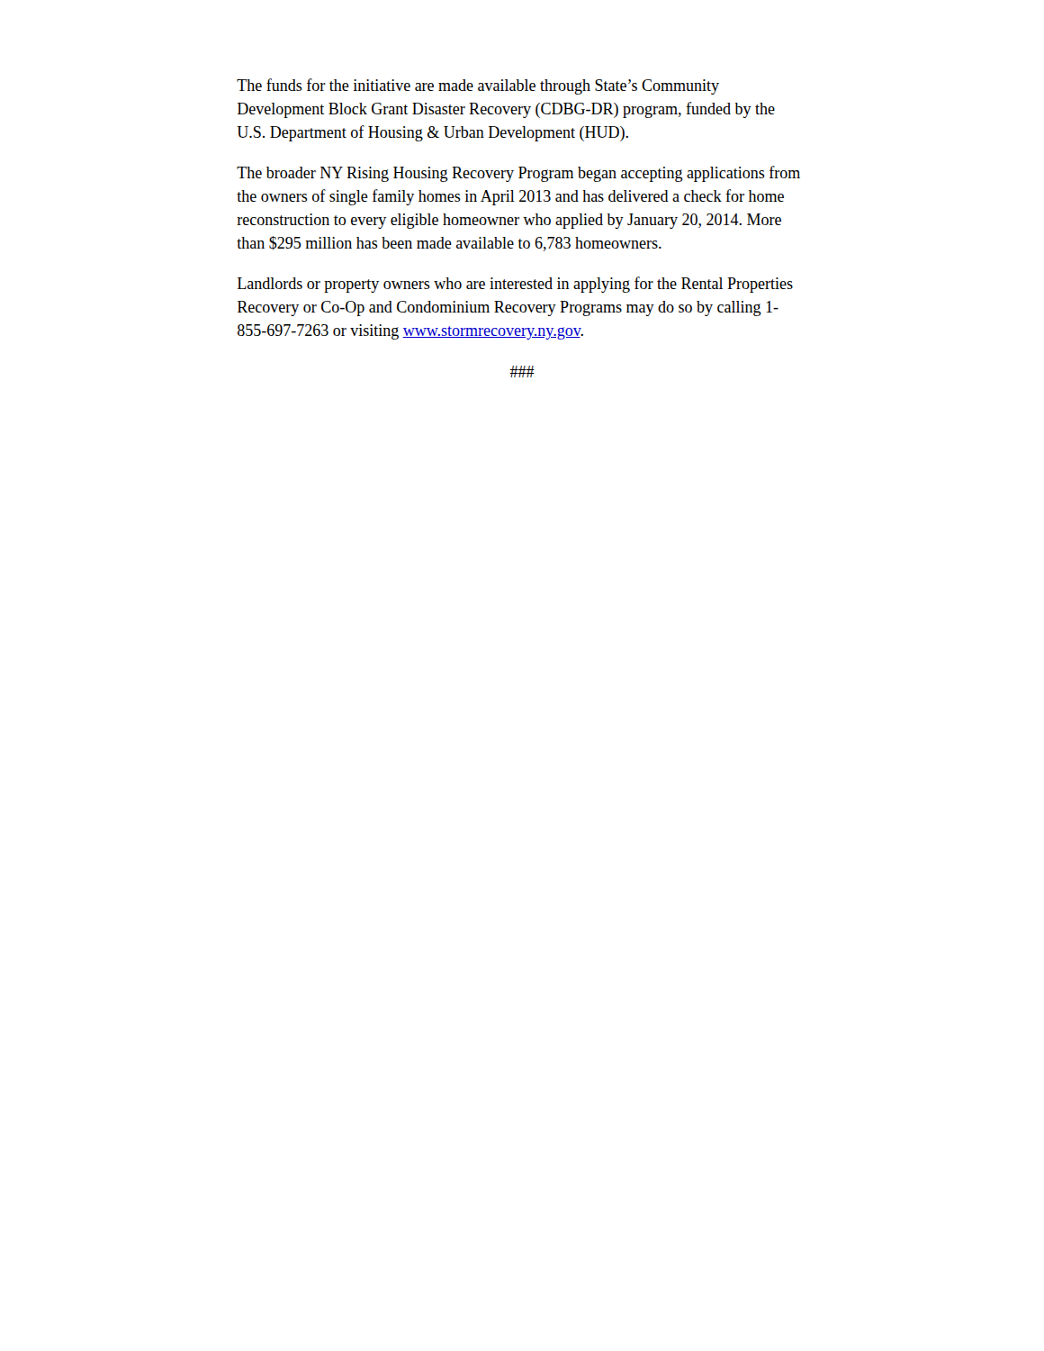The funds for the initiative are made available through State’s Community Development Block Grant Disaster Recovery (CDBG-DR) program, funded by the U.S. Department of Housing & Urban Development (HUD).
The broader NY Rising Housing Recovery Program began accepting applications from the owners of single family homes in April 2013 and has delivered a check for home reconstruction to every eligible homeowner who applied by January 20, 2014. More than $295 million has been made available to 6,783 homeowners.
Landlords or property owners who are interested in applying for the Rental Properties Recovery or Co-Op and Condominium Recovery Programs may do so by calling 1-855-697-7263 or visiting www.stormrecovery.ny.gov.
###